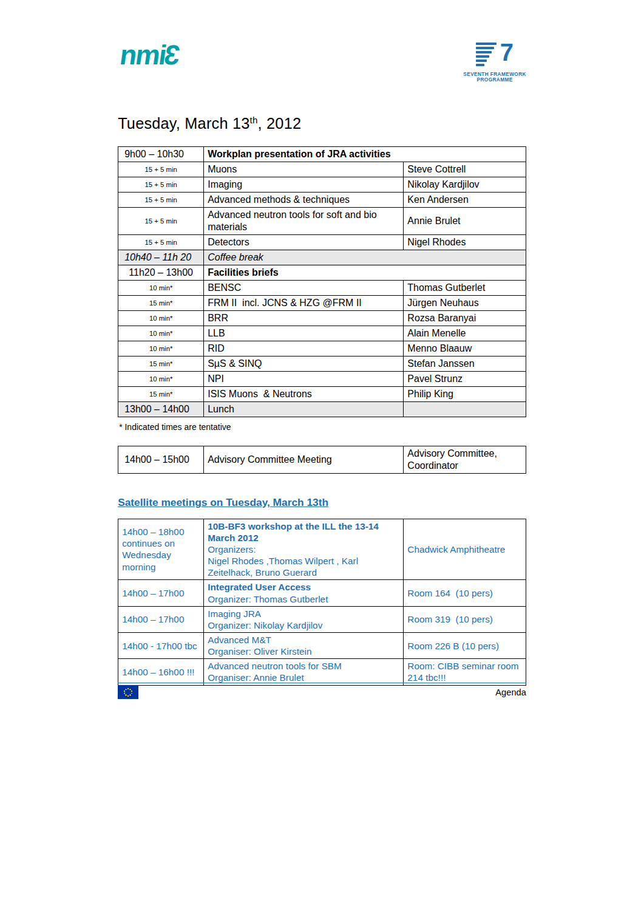nmi3
7
SEVENTH FRAMEWORK
PROGRAMME
Tuesday, March 13th, 2012
| 9h00 – 10h30 | Workplan presentation of JRA activities |
| 15 + 5 min | Muons | Steve Cottrell |
| 15 + 5 min | Imaging | Nikolay Kardjilov |
| 15 + 5 min | Advanced methods & techniques | Ken Andersen |
| 15 + 5 min | Advanced neutron tools for soft and bio materials | Annie Brulet |
| 15 + 5 min | Detectors | Nigel Rhodes |
| 10h40 – 11h 20 | Coffee break |
| 11h20 – 13h00 | Facilities briefs |
| 10 min* | BENSC | Thomas Gutberlet |
| 15 min* | FRM II incl. JCNS & HZG @FRM II | Jürgen Neuhaus |
| 10 min* | BRR | Rozsa Baranyai |
| 10 min* | LLB | Alain Menelle |
| 10 min* | RID | Menno Blaauw |
| 15 min* | SµS & SINQ | Stefan Janssen |
| 10 min* | NPI | Pavel Strunz |
| 15 min* | ISIS Muons & Neutrons | Philip King |
| 13h00 – 14h00 | Lunch | |
* Indicated times are tentative
| 14h00 – 15h00 | Advisory Committee Meeting | Advisory Committee, Coordinator |
Satellite meetings on Tuesday, March 13th
| 14h00 – 18h00 continues on Wednesday morning | 10B-BF3 workshop at the ILL the 13-14 March 2012 Organizers: Nigel Rhodes ,Thomas Wilpert , Karl Zeitelhack, Bruno Guerard | Chadwick Amphitheatre |
| 14h00 – 17h00 | Integrated User Access Organizer: Thomas Gutberlet | Room 164 (10 pers) |
| 14h00 – 17h00 | Imaging JRA Organizer: Nikolay Kardjilov | Room 319 (10 pers) |
| 14h00 - 17h00 tbc | Advanced M&T Organiser: Oliver Kirstein | Room 226 B (10 pers) |
| 14h00 – 16h00 !!! | Advanced neutron tools for SBM Organiser: Annie Brulet | Room: CIBB seminar room 214 tbc!!! |
Agenda